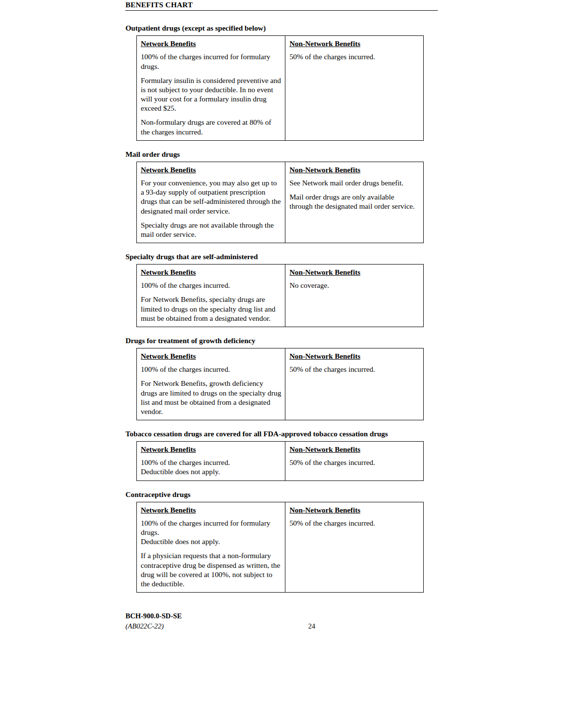BENEFITS CHART
Outpatient drugs (except as specified below)
| Network Benefits 100% of the charges incurred for formulary drugs. Formulary insulin is considered preventive and is not subject to your deductible. In no event will your cost for a formulary insulin drug exceed $25. Non-formulary drugs are covered at 80% of the charges incurred. | Non-Network Benefits 50% of the charges incurred. |
Mail order drugs
| Network Benefits For your convenience, you may also get up to a 93-day supply of outpatient prescription drugs that can be self-administered through the designated mail order service. Specialty drugs are not available through the mail order service. | Non-Network Benefits See Network mail order drugs benefit. Mail order drugs are only available through the designated mail order service. |
Specialty drugs that are self-administered
| Network Benefits 100% of the charges incurred. For Network Benefits, specialty drugs are limited to drugs on the specialty drug list and must be obtained from a designated vendor. | Non-Network Benefits No coverage. |
Drugs for treatment of growth deficiency
| Network Benefits 100% of the charges incurred. For Network Benefits, growth deficiency drugs are limited to drugs on the specialty drug list and must be obtained from a designated vendor. | Non-Network Benefits 50% of the charges incurred. |
Tobacco cessation drugs are covered for all FDA-approved tobacco cessation drugs
| Network Benefits 100% of the charges incurred. Deductible does not apply. | Non-Network Benefits 50% of the charges incurred. |
Contraceptive drugs
| Network Benefits 100% of the charges incurred for formulary drugs. Deductible does not apply. If a physician requests that a non-formulary contraceptive drug be dispensed as written, the drug will be covered at 100%, not subject to the deductible. | Non-Network Benefits 50% of the charges incurred. |
BCH-900.0-SD-SE
(AB022C-22) 24